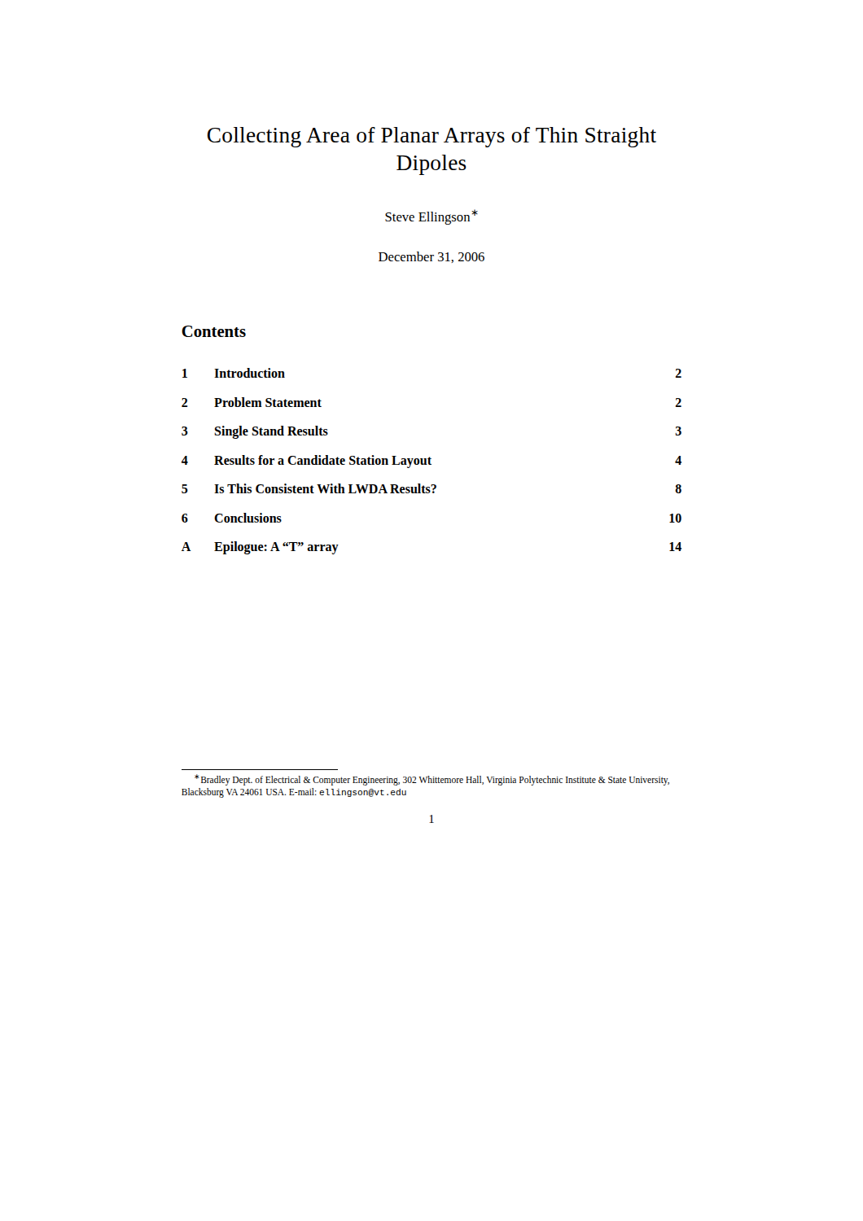Collecting Area of Planar Arrays of Thin Straight Dipoles
Steve Ellingson∗
December 31, 2006
Contents
| 1 | Introduction | 2 |
| 2 | Problem Statement | 2 |
| 3 | Single Stand Results | 3 |
| 4 | Results for a Candidate Station Layout | 4 |
| 5 | Is This Consistent With LWDA Results? | 8 |
| 6 | Conclusions | 10 |
| A | Epilogue: A “T” array | 14 |
∗Bradley Dept. of Electrical & Computer Engineering, 302 Whittemore Hall, Virginia Polytechnic Institute & State University, Blacksburg VA 24061 USA. E-mail: ellingson@vt.edu
1